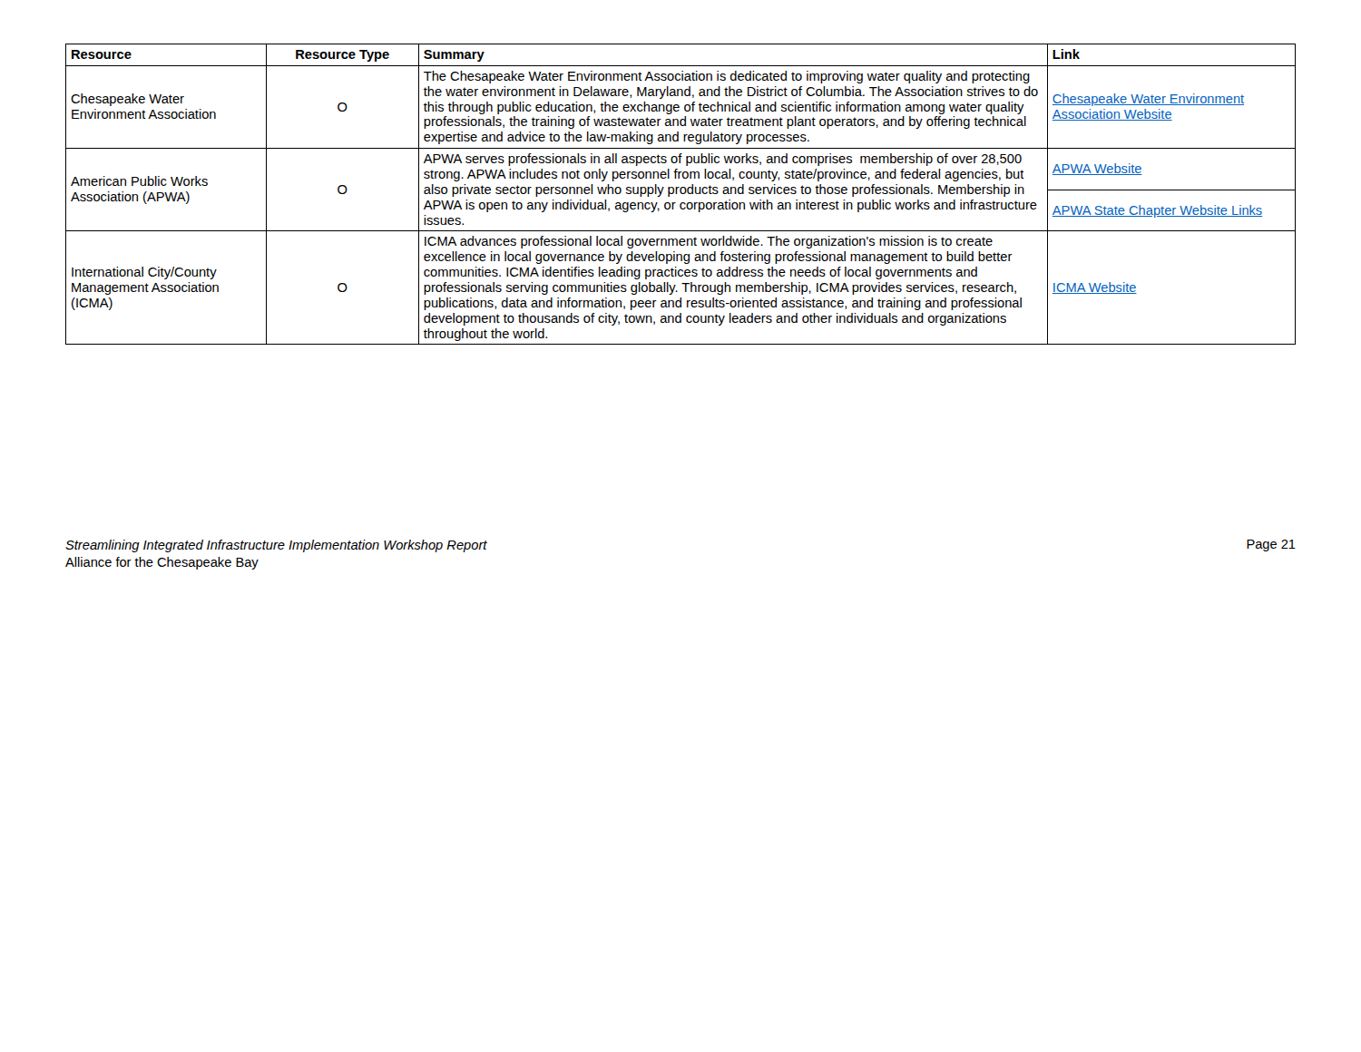| Resource | Resource Type | Summary | Link |
| --- | --- | --- | --- |
| Chesapeake Water Environment Association | O | The Chesapeake Water Environment Association is dedicated to improving water quality and protecting the water environment in Delaware, Maryland, and the District of Columbia. The Association strives to do this through public education, the exchange of technical and scientific information among water quality professionals, the training of wastewater and water treatment plant operators, and by offering technical expertise and advice to the law-making and regulatory processes. | Chesapeake Water Environment Association Website |
| American Public Works Association (APWA) | O | APWA serves professionals in all aspects of public works, and comprises membership of over 28,500 strong. APWA includes not only personnel from local, county, state/province, and federal agencies, but also private sector personnel who supply products and services to those professionals. Membership in APWA is open to any individual, agency, or corporation with an interest in public works and infrastructure issues. | APWA Website |
| APWA State Chapter Website Links |
| International City/County Management Association (ICMA) | O | ICMA advances professional local government worldwide. The organization's mission is to create excellence in local governance by developing and fostering professional management to build better communities. ICMA identifies leading practices to address the needs of local governments and professionals serving communities globally. Through membership, ICMA provides services, research, publications, data and information, peer and results-oriented assistance, and training and professional development to thousands of city, town, and county leaders and other individuals and organizations throughout the world. | ICMA Website |
Streamlining Integrated Infrastructure Implementation Workshop Report
Alliance for the Chesapeake Bay
Page 21